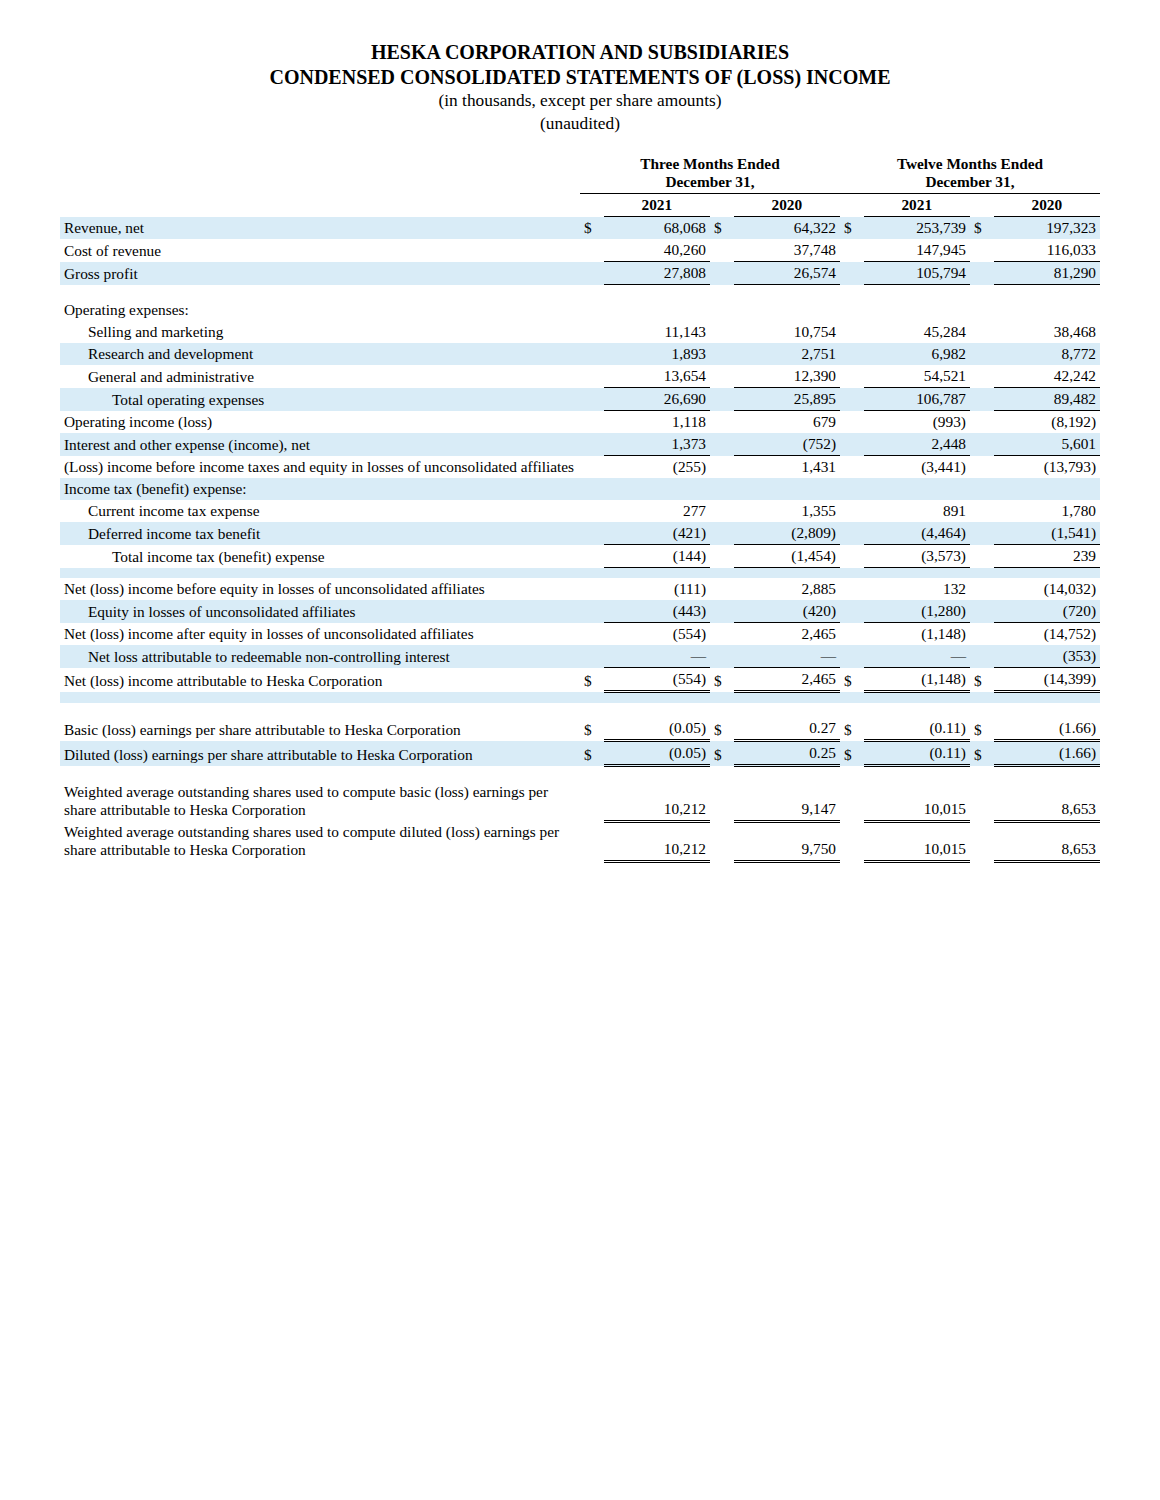HESKA CORPORATION AND SUBSIDIARIES
CONDENSED CONSOLIDATED STATEMENTS OF (LOSS) INCOME
(in thousands, except per share amounts)
(unaudited)
| | Three Months Ended December 31, | Twelve Months Ended December 31, |
| | | 2021 | | 2020 | | 2021 | | 2020 |
| Revenue, net | $ | 68,068 | $ | 64,322 | $ | 253,739 | $ | 197,323 |
| Cost of revenue | | 40,260 | | 37,748 | | 147,945 | | 116,033 |
| Gross profit | | 27,808 | | 26,574 | | 105,794 | | 81,290 |
| Operating expenses: | | | | | | | | |
| Selling and marketing | | 11,143 | | 10,754 | | 45,284 | | 38,468 |
| Research and development | | 1,893 | | 2,751 | | 6,982 | | 8,772 |
| General and administrative | | 13,654 | | 12,390 | | 54,521 | | 42,242 |
| Total operating expenses | | 26,690 | | 25,895 | | 106,787 | | 89,482 |
| Operating income (loss) | | 1,118 | | 679 | | (993) | | (8,192) |
| Interest and other expense (income), net | | 1,373 | | (752) | | 2,448 | | 5,601 |
| (Loss) income before income taxes and equity in losses of unconsolidated affiliates | | (255) | | 1,431 | | (3,441) | | (13,793) |
| Income tax (benefit) expense: | | | | | | | | |
| Current income tax expense | | 277 | | 1,355 | | 891 | | 1,780 |
| Deferred income tax benefit | | (421) | | (2,809) | | (4,464) | | (1,541) |
| Total income tax (benefit) expense | | (144) | | (1,454) | | (3,573) | | 239 |
| Net (loss) income before equity in losses of unconsolidated affiliates | | (111) | | 2,885 | | 132 | | (14,032) |
| Equity in losses of unconsolidated affiliates | | (443) | | (420) | | (1,280) | | (720) |
| Net (loss) income after equity in losses of unconsolidated affiliates | | (554) | | 2,465 | | (1,148) | | (14,752) |
| Net loss attributable to redeemable non-controlling interest | | — | | — | | — | | (353) |
| Net (loss) income attributable to Heska Corporation | $ | (554) | $ | 2,465 | $ | (1,148) | $ | (14,399) |
| Basic (loss) earnings per share attributable to Heska Corporation | $ | (0.05) | $ | 0.27 | $ | (0.11) | $ | (1.66) |
| Diluted (loss) earnings per share attributable to Heska Corporation | $ | (0.05) | $ | 0.25 | $ | (0.11) | $ | (1.66) |
| Weighted average outstanding shares used to compute basic (loss) earnings per share attributable to Heska Corporation | | 10,212 | | 9,147 | | 10,015 | | 8,653 |
| Weighted average outstanding shares used to compute diluted (loss) earnings per share attributable to Heska Corporation | | 10,212 | | 9,750 | | 10,015 | | 8,653 |